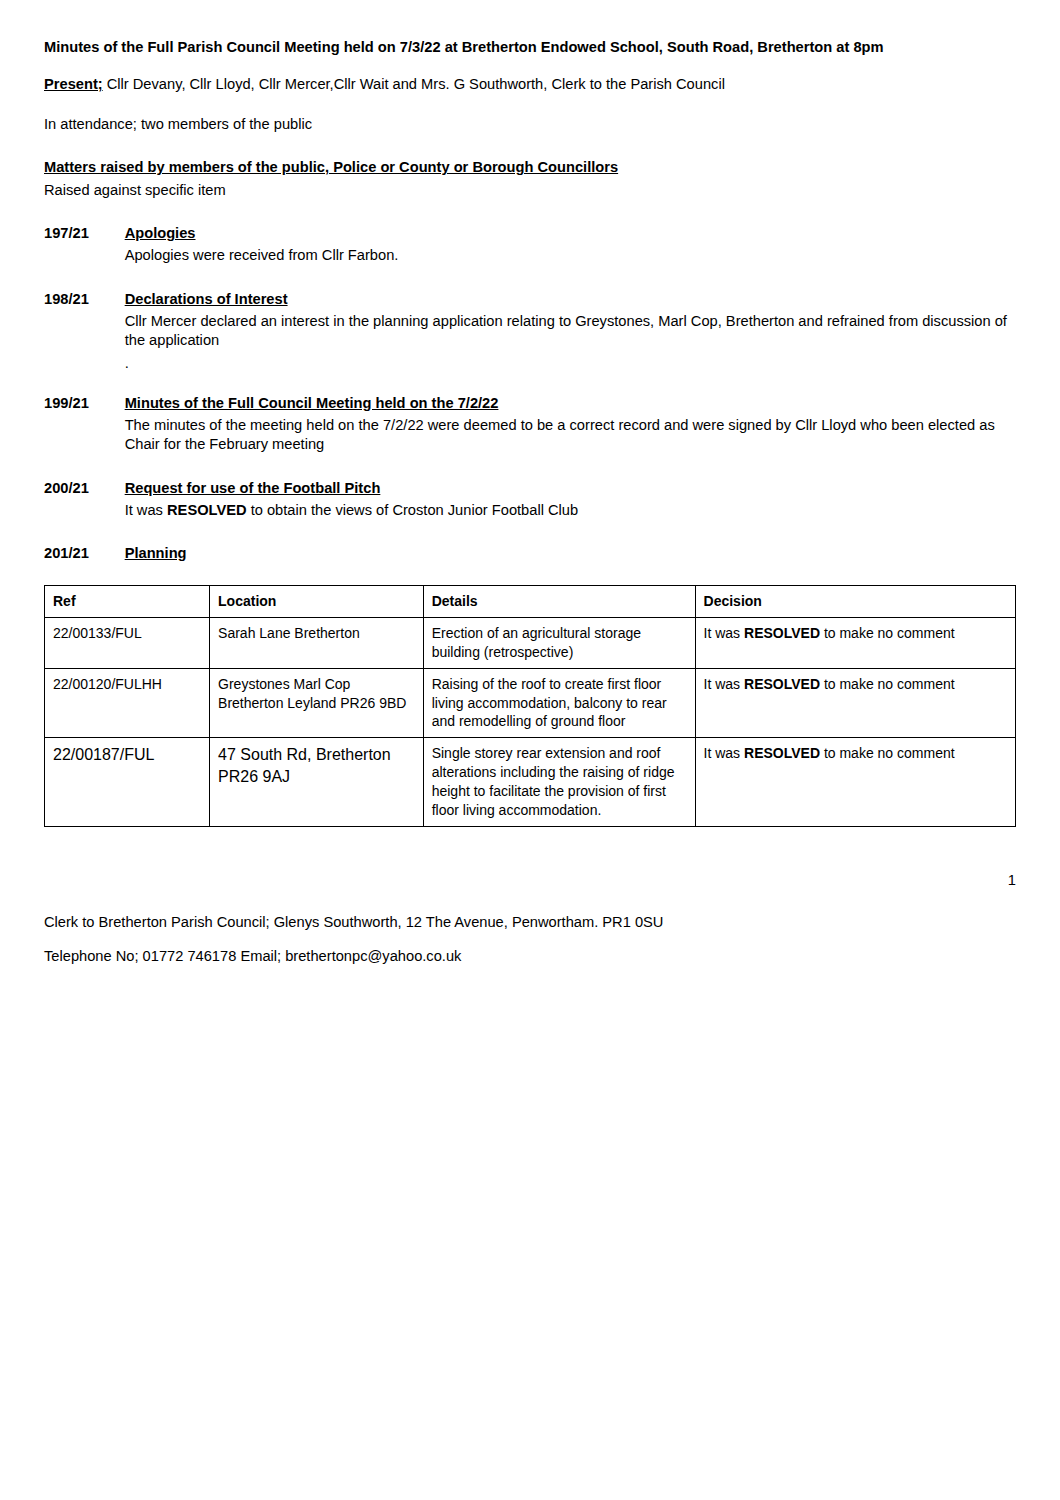Minutes of the Full Parish Council Meeting held on 7/3/22 at Bretherton Endowed School, South Road, Bretherton at 8pm
Present; Cllr Devany, Cllr Lloyd, Cllr Mercer,Cllr Wait and Mrs. G Southworth, Clerk to the Parish Council
In attendance; two members of the public
Matters raised by members of the public, Police or County or Borough Councillors
Raised against specific item
197/21
Apologies
Apologies were received from Cllr Farbon.
198/21
Declarations of Interest
Cllr Mercer declared an interest in the planning application relating to Greystones, Marl Cop, Bretherton and refrained from discussion of the application
.
199/21
Minutes of the Full Council Meeting held on the 7/2/22
The minutes of the meeting held on the 7/2/22 were deemed to be a correct record and were signed by Cllr Lloyd who been elected as Chair for the February meeting
200/21
Request for use of the Football Pitch
It was RESOLVED to obtain the views of Croston Junior Football Club
201/21
Planning
| Ref | Location | Details | Decision |
| --- | --- | --- | --- |
| 22/00133/FUL | Sarah Lane Bretherton | Erection of an agricultural storage building (retrospective) | It was RESOLVED to make no comment |
| 22/00120/FULHH | Greystones Marl Cop Bretherton Leyland PR26 9BD | Raising of the roof to create first floor living accommodation, balcony to rear and remodelling of ground floor | It was RESOLVED to make no comment |
| 22/00187/FUL | 47 South Rd, Bretherton PR26 9AJ | Single storey rear extension and roof alterations including the raising of ridge height to facilitate the provision of first floor living accommodation. | It was RESOLVED to make no comment |
1
Clerk to Bretherton Parish Council; Glenys Southworth, 12 The Avenue, Penwortham. PR1 0SU
Telephone No; 01772 746178 Email; brethertonpc@yahoo.co.uk